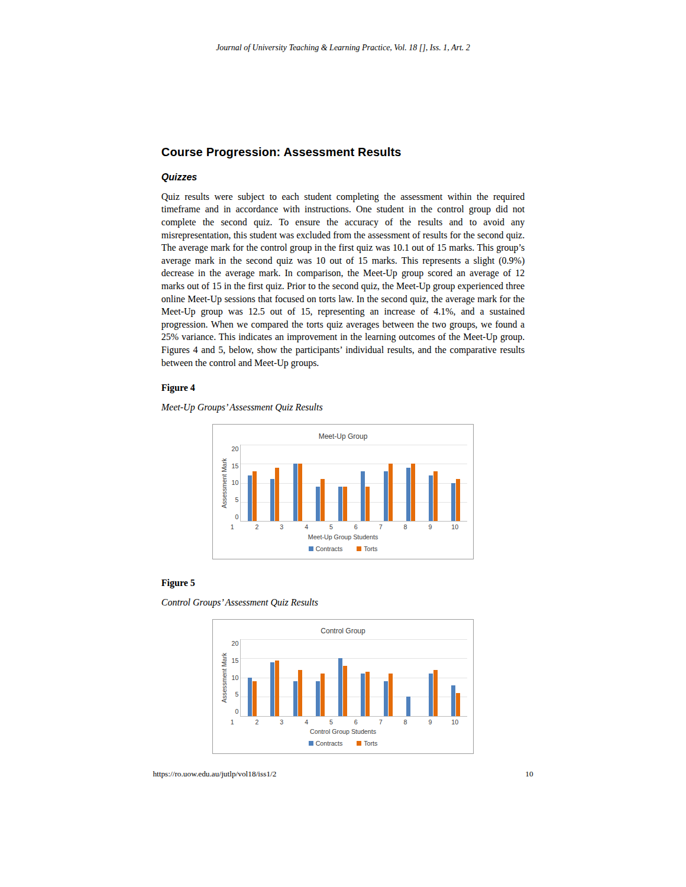Journal of University Teaching & Learning Practice, Vol. 18 [], Iss. 1, Art. 2
Course Progression: Assessment Results
Quizzes
Quiz results were subject to each student completing the assessment within the required timeframe and in accordance with instructions. One student in the control group did not complete the second quiz. To ensure the accuracy of the results and to avoid any misrepresentation, this student was excluded from the assessment of results for the second quiz. The average mark for the control group in the first quiz was 10.1 out of 15 marks. This group’s average mark in the second quiz was 10 out of 15 marks. This represents a slight (0.9%) decrease in the average mark. In comparison, the Meet-Up group scored an average of 12 marks out of 15 in the first quiz. Prior to the second quiz, the Meet-Up group experienced three online Meet-Up sessions that focused on torts law. In the second quiz, the average mark for the Meet-Up group was 12.5 out of 15, representing an increase of 4.1%, and a sustained progression. When we compared the torts quiz averages between the two groups, we found a 25% variance. This indicates an improvement in the learning outcomes of the Meet-Up group. Figures 4 and 5, below, show the participants’ individual results, and the comparative results between the control and Meet-Up groups.
Figure 4
Meet-Up Groups’ Assessment Quiz Results
Meet-Up Group
Assessment Mark
20
15
10
5
0
12345678910
Meet-Up Group Students
Contracts Torts
Figure 5
Control Groups’ Assessment Quiz Results
Control Group
Assessment Mark
20
15
10
5
0
12345678910
Control Group Students
Contracts Torts
https://ro.uow.edu.au/jutlp/vol18/iss1/2 10